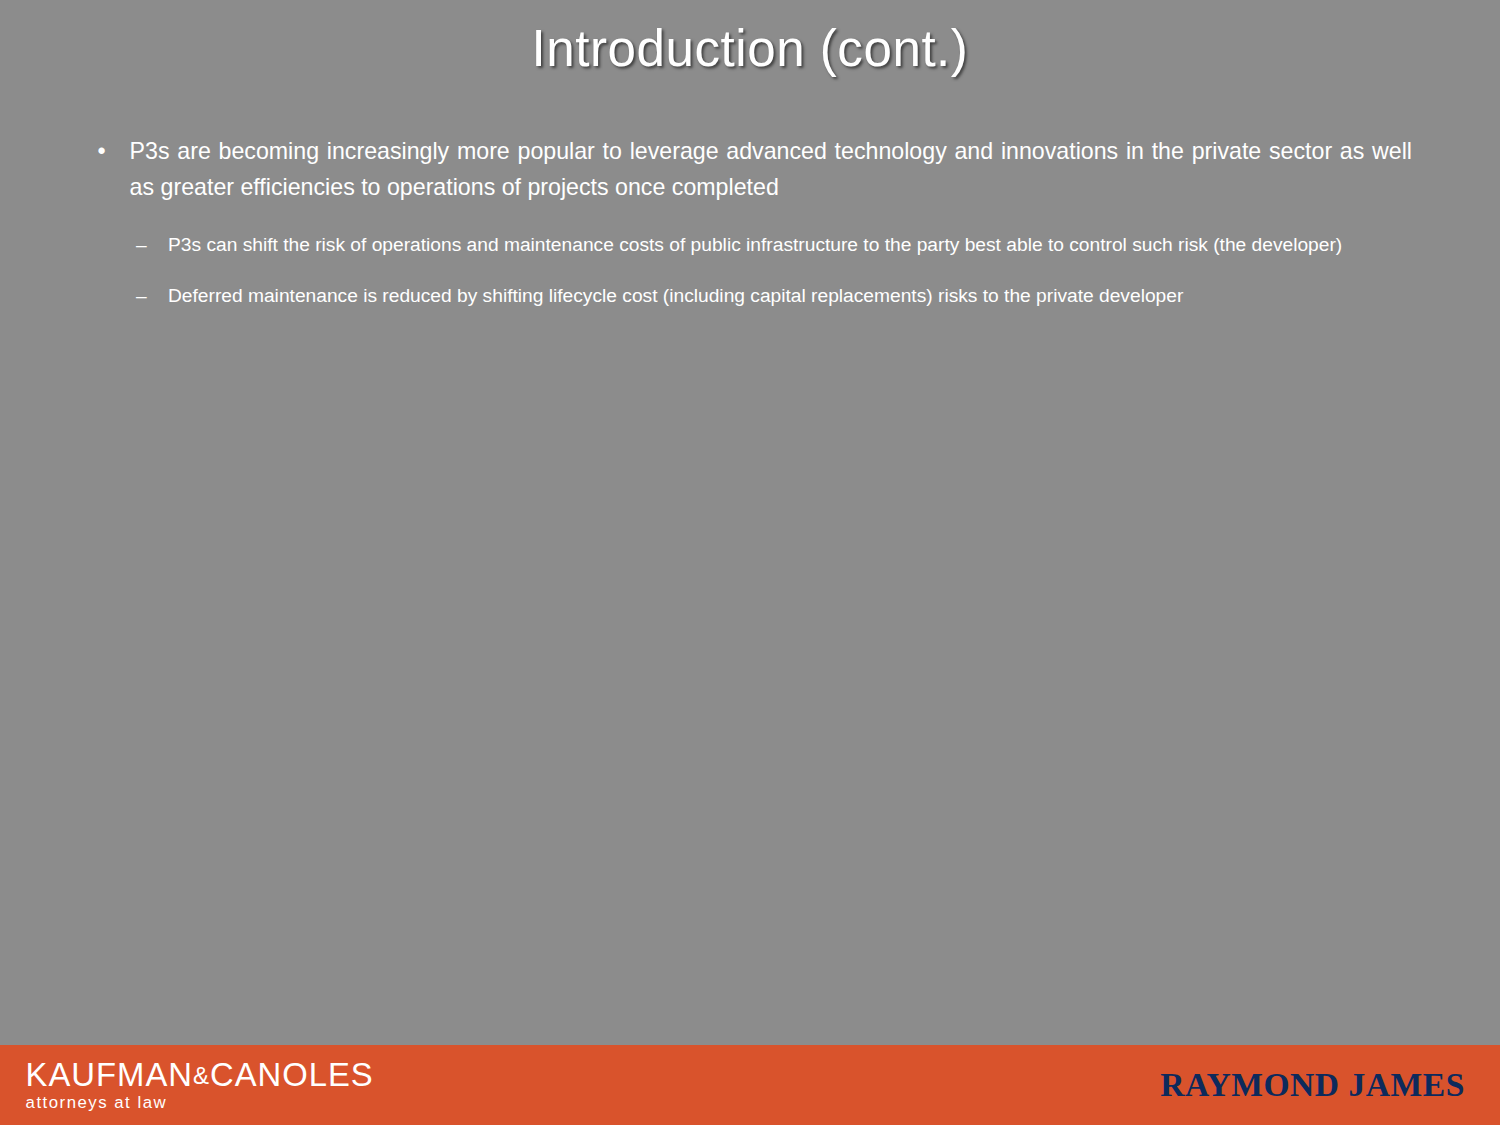Introduction (cont.)
P3s are becoming increasingly more popular to leverage advanced technology and innovations in the private sector as well as greater efficiencies to operations of projects once completed
P3s can shift the risk of operations and maintenance costs of public infrastructure to the party best able to control such risk (the developer)
Deferred maintenance is reduced by shifting lifecycle cost (including capital replacements) risks to the private developer
KAUFMAN&CANOLES
attorneys at law
RAYMOND JAMES